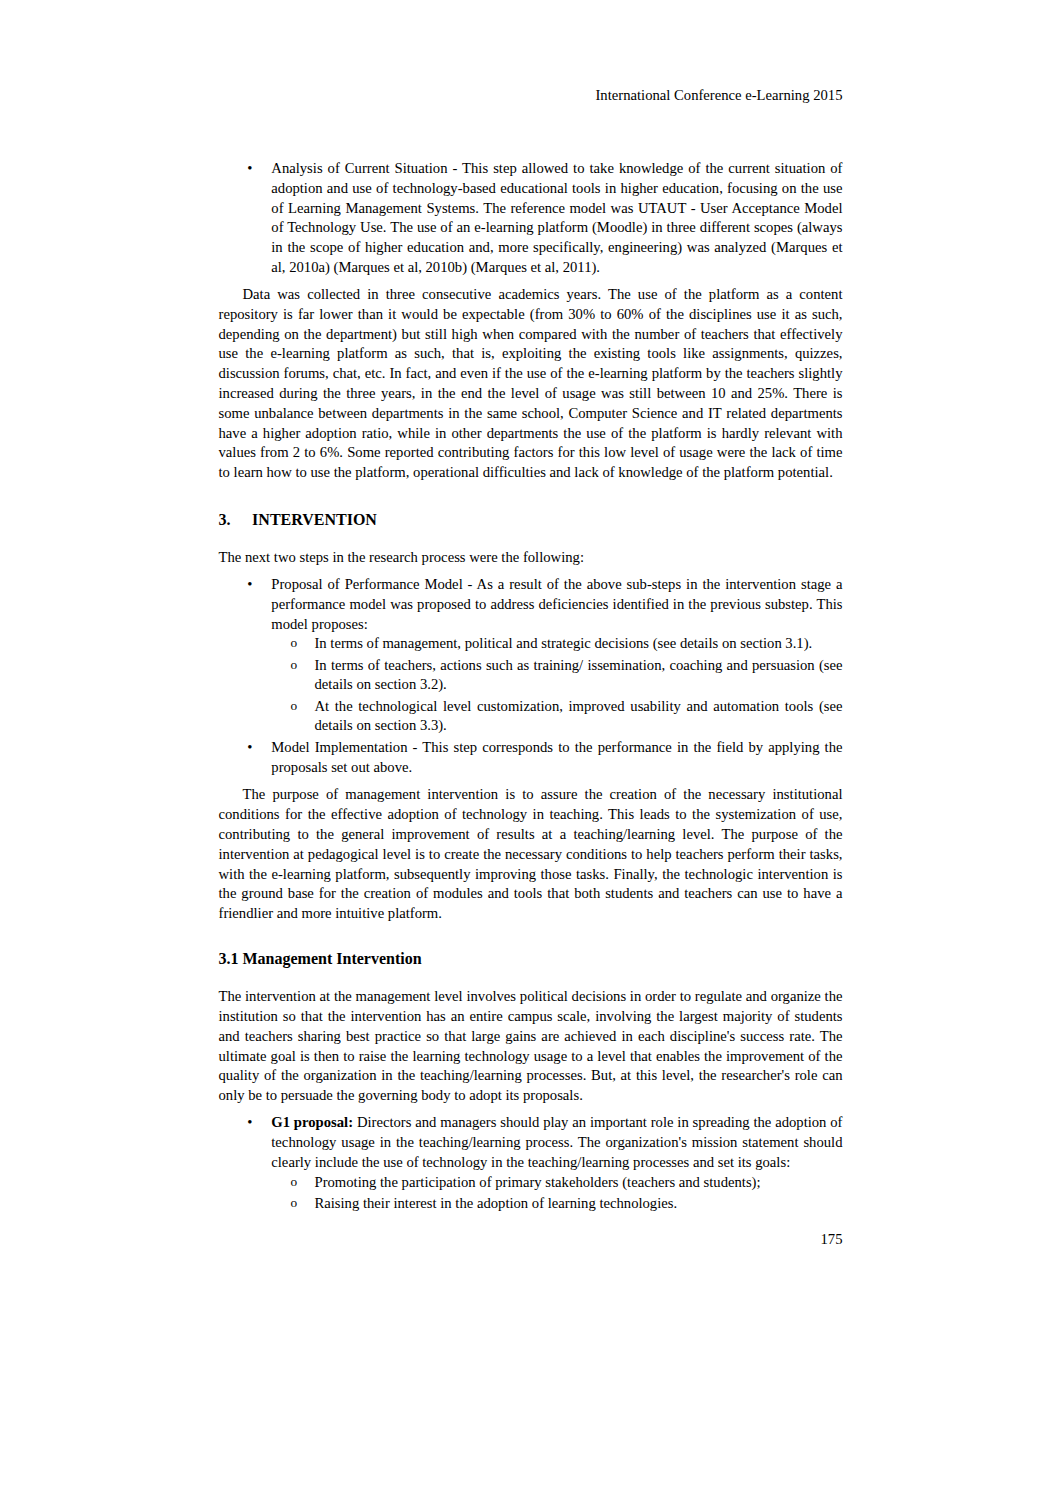International Conference e-Learning 2015
Analysis of Current Situation - This step allowed to take knowledge of the current situation of adoption and use of technology-based educational tools in higher education, focusing on the use of Learning Management Systems. The reference model was UTAUT - User Acceptance Model of Technology Use. The use of an e-learning platform (Moodle) in three different scopes (always in the scope of higher education and, more specifically, engineering) was analyzed (Marques et al, 2010a) (Marques et al, 2010b) (Marques et al, 2011).
Data was collected in three consecutive academics years. The use of the platform as a content repository is far lower than it would be expectable (from 30% to 60% of the disciplines use it as such, depending on the department) but still high when compared with the number of teachers that effectively use the e-learning platform as such, that is, exploiting the existing tools like assignments, quizzes, discussion forums, chat, etc. In fact, and even if the use of the e-learning platform by the teachers slightly increased during the three years, in the end the level of usage was still between 10 and 25%. There is some unbalance between departments in the same school, Computer Science and IT related departments have a higher adoption ratio, while in other departments the use of the platform is hardly relevant with values from 2 to 6%. Some reported contributing factors for this low level of usage were the lack of time to learn how to use the platform, operational difficulties and lack of knowledge of the platform potential.
3. INTERVENTION
The next two steps in the research process were the following:
Proposal of Performance Model - As a result of the above sub-steps in the intervention stage a performance model was proposed to address deficiencies identified in the previous substep. This model proposes:
In terms of management, political and strategic decisions (see details on section 3.1).
In terms of teachers, actions such as training/ issemination, coaching and persuasion (see details on section 3.2).
At the technological level customization, improved usability and automation tools (see details on section 3.3).
Model Implementation - This step corresponds to the performance in the field by applying the proposals set out above.
The purpose of management intervention is to assure the creation of the necessary institutional conditions for the effective adoption of technology in teaching. This leads to the systemization of use, contributing to the general improvement of results at a teaching/learning level. The purpose of the intervention at pedagogical level is to create the necessary conditions to help teachers perform their tasks, with the e-learning platform, subsequently improving those tasks. Finally, the technologic intervention is the ground base for the creation of modules and tools that both students and teachers can use to have a friendlier and more intuitive platform.
3.1 Management Intervention
The intervention at the management level involves political decisions in order to regulate and organize the institution so that the intervention has an entire campus scale, involving the largest majority of students and teachers sharing best practice so that large gains are achieved in each discipline's success rate. The ultimate goal is then to raise the learning technology usage to a level that enables the improvement of the quality of the organization in the teaching/learning processes. But, at this level, the researcher's role can only be to persuade the governing body to adopt its proposals.
G1 proposal: Directors and managers should play an important role in spreading the adoption of technology usage in the teaching/learning process. The organization's mission statement should clearly include the use of technology in the teaching/learning processes and set its goals:
Promoting the participation of primary stakeholders (teachers and students);
Raising their interest in the adoption of learning technologies.
175